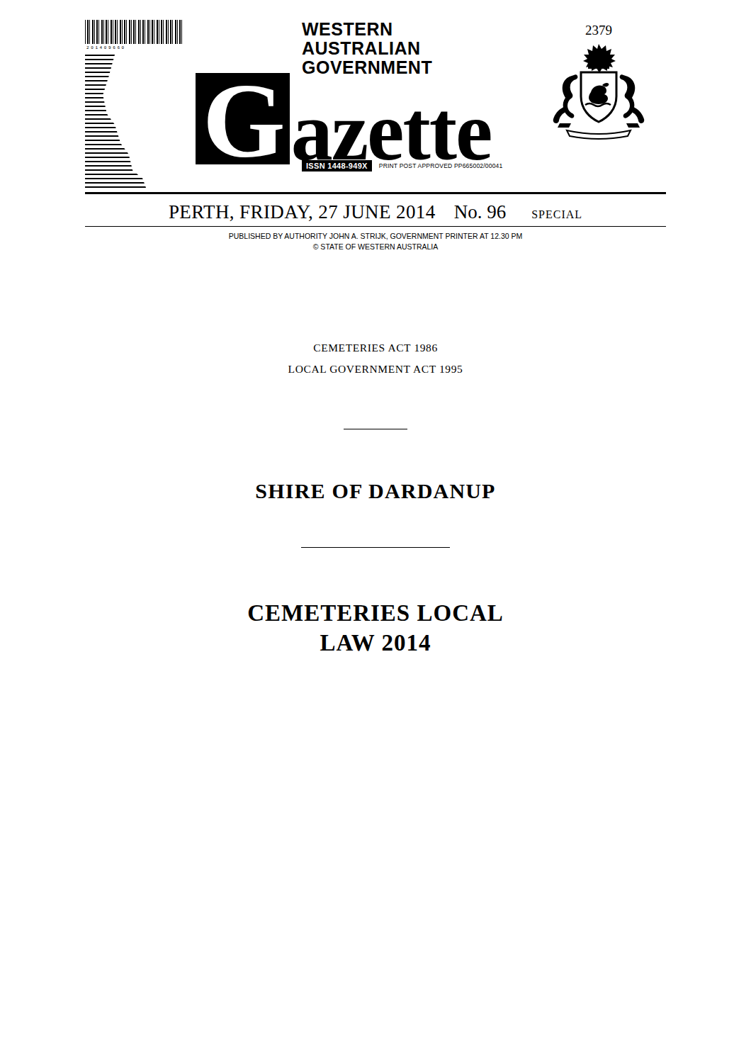201409660
WESTERN
AUSTRALIAN
GOVERNMENT
Gazette
ISSN 1448-949X PRINT POST APPROVED PP665002/00041
2379
PERTH, FRIDAY, 27 JUNE 2014 No. 96 SPECIAL
PUBLISHED BY AUTHORITY JOHN A. STRIJK, GOVERNMENT PRINTER AT 12.30 PM
© STATE OF WESTERN AUSTRALIA
CEMETERIES ACT 1986
LOCAL GOVERNMENT ACT 1995
SHIRE OF DARDANUP
CEMETERIES LOCAL
LAW 2014